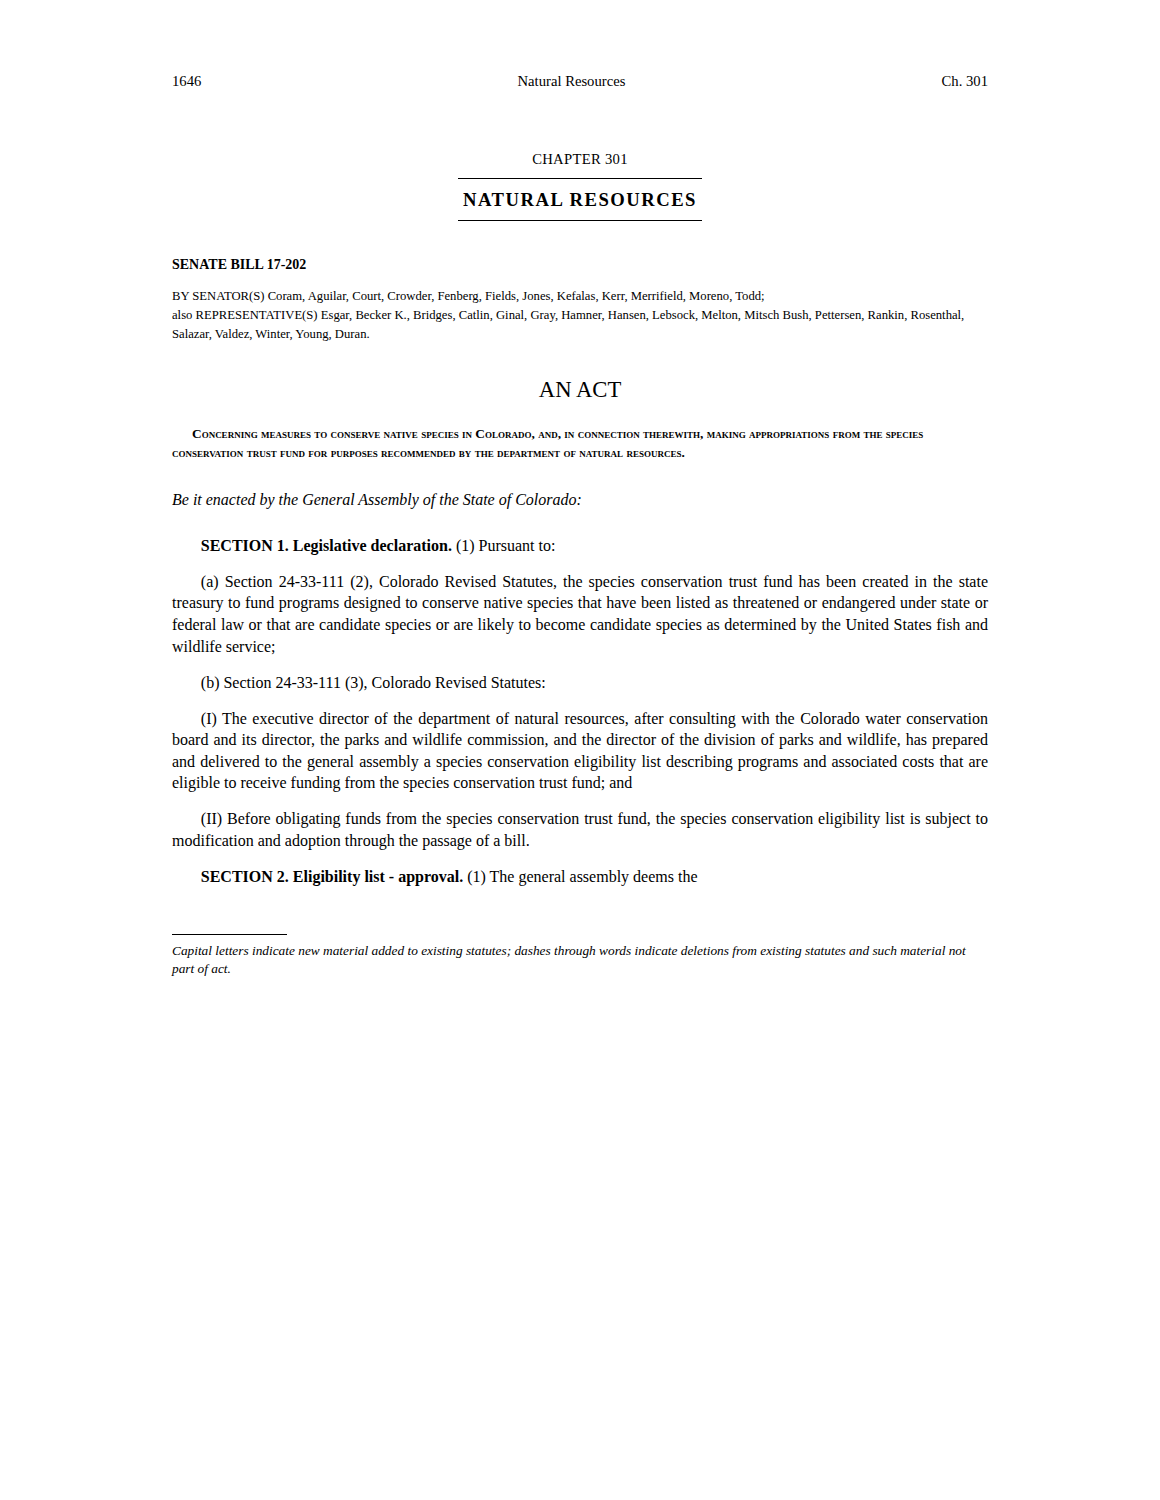1646 Natural Resources Ch. 301
CHAPTER 301
NATURAL RESOURCES
SENATE BILL 17-202
BY SENATOR(S) Coram, Aguilar, Court, Crowder, Fenberg, Fields, Jones, Kefalas, Kerr, Merrifield, Moreno, Todd;
also REPRESENTATIVE(S) Esgar, Becker K., Bridges, Catlin, Ginal, Gray, Hamner, Hansen, Lebsock, Melton, Mitsch Bush, Pettersen, Rankin, Rosenthal, Salazar, Valdez, Winter, Young, Duran.
AN ACT
Concerning measures to conserve native species in Colorado, and, in connection therewith, making appropriations from the species conservation trust fund for purposes recommended by the department of natural resources.
Be it enacted by the General Assembly of the State of Colorado:
SECTION 1. Legislative declaration. (1) Pursuant to:
(a) Section 24-33-111 (2), Colorado Revised Statutes, the species conservation trust fund has been created in the state treasury to fund programs designed to conserve native species that have been listed as threatened or endangered under state or federal law or that are candidate species or are likely to become candidate species as determined by the United States fish and wildlife service;
(b) Section 24-33-111 (3), Colorado Revised Statutes:
(I) The executive director of the department of natural resources, after consulting with the Colorado water conservation board and its director, the parks and wildlife commission, and the director of the division of parks and wildlife, has prepared and delivered to the general assembly a species conservation eligibility list describing programs and associated costs that are eligible to receive funding from the species conservation trust fund; and
(II) Before obligating funds from the species conservation trust fund, the species conservation eligibility list is subject to modification and adoption through the passage of a bill.
SECTION 2. Eligibility list - approval. (1) The general assembly deems the
Capital letters indicate new material added to existing statutes; dashes through words indicate deletions from existing statutes and such material not part of act.